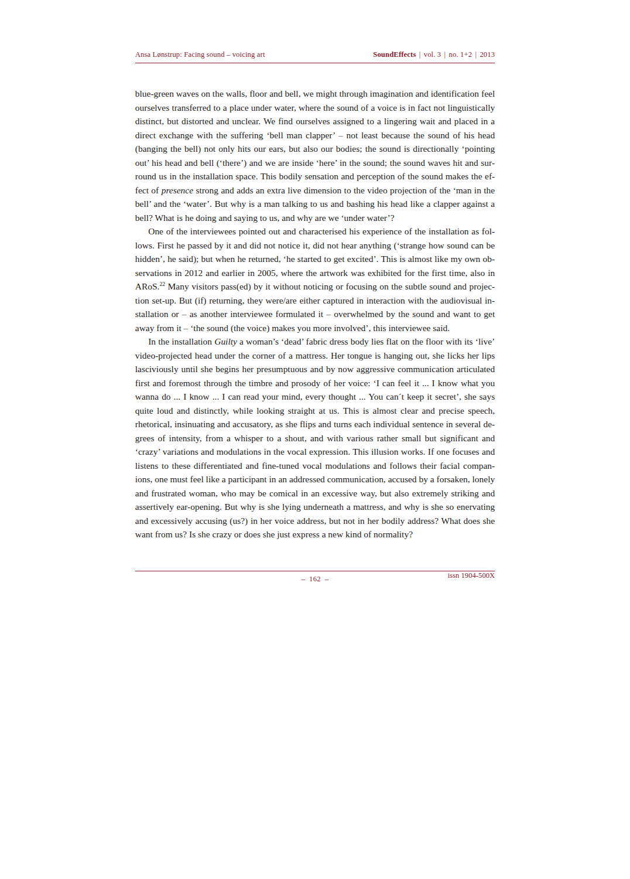Ansa Lønstrup: Facing sound – voicing art
SoundEffects|vol. 3|no. 1+2|2013
blue-green waves on the walls, floor and bell, we might through imagination and identification feel ourselves transferred to a place under water, where the sound of a voice is in fact not linguistically distinct, but distorted and unclear. We find ourselves assigned to a lingering wait and placed in a direct exchange with the suffering ‘bell man clapper’ – not least because the sound of his head (banging the bell) not only hits our ears, but also our bodies; the sound is directionally ‘pointing out’ his head and bell (‘there’) and we are inside ‘here’ in the sound; the sound waves hit and surround us in the installation space. This bodily sensation and perception of the sound makes the effect of presence strong and adds an extra live dimension to the video projection of the ‘man in the bell’ and the ‘water’. But why is a man talking to us and bashing his head like a clapper against a bell? What is he doing and saying to us, and why are we ‘under water’?
One of the interviewees pointed out and characterised his experience of the installation as follows. First he passed by it and did not notice it, did not hear anything (‘strange how sound can be hidden’, he said); but when he returned, ‘he started to get excited’. This is almost like my own observations in 2012 and earlier in 2005, where the artwork was exhibited for the first time, also in ARoS.22 Many visitors pass(ed) by it without noticing or focusing on the subtle sound and projection set-up. But (if) returning, they were/are either captured in interaction with the audiovisual installation or – as another interviewee formulated it – overwhelmed by the sound and want to get away from it – ‘the sound (the voice) makes you more involved’, this interviewee said.
In the installation Guilty a woman’s ‘dead’ fabric dress body lies flat on the floor with its ‘live’ video-projected head under the corner of a mattress. Her tongue is hanging out, she licks her lips lasciviously until she begins her presumptuous and by now aggressive communication articulated first and foremost through the timbre and prosody of her voice: ‘I can feel it ... I know what you wanna do ... I know ... I can read your mind, every thought ... You can´t keep it secret’, she says quite loud and distinctly, while looking straight at us. This is almost clear and precise speech, rhetorical, insinuating and accusatory, as she flips and turns each individual sentence in several degrees of intensity, from a whisper to a shout, and with various rather small but significant and ‘crazy’ variations and modulations in the vocal expression. This illusion works. If one focuses and listens to these differentiated and fine-tuned vocal modulations and follows their facial companions, one must feel like a participant in an addressed communication, accused by a forsaken, lonely and frustrated woman, who may be comical in an excessive way, but also extremely striking and assertively ear-opening. But why is she lying underneath a mattress, and why is she so enervating and excessively accusing (us?) in her voice address, but not in her bodily address? What does she want from us? Is she crazy or does she just express a new kind of normality?
– 162 – issn 1904-500X